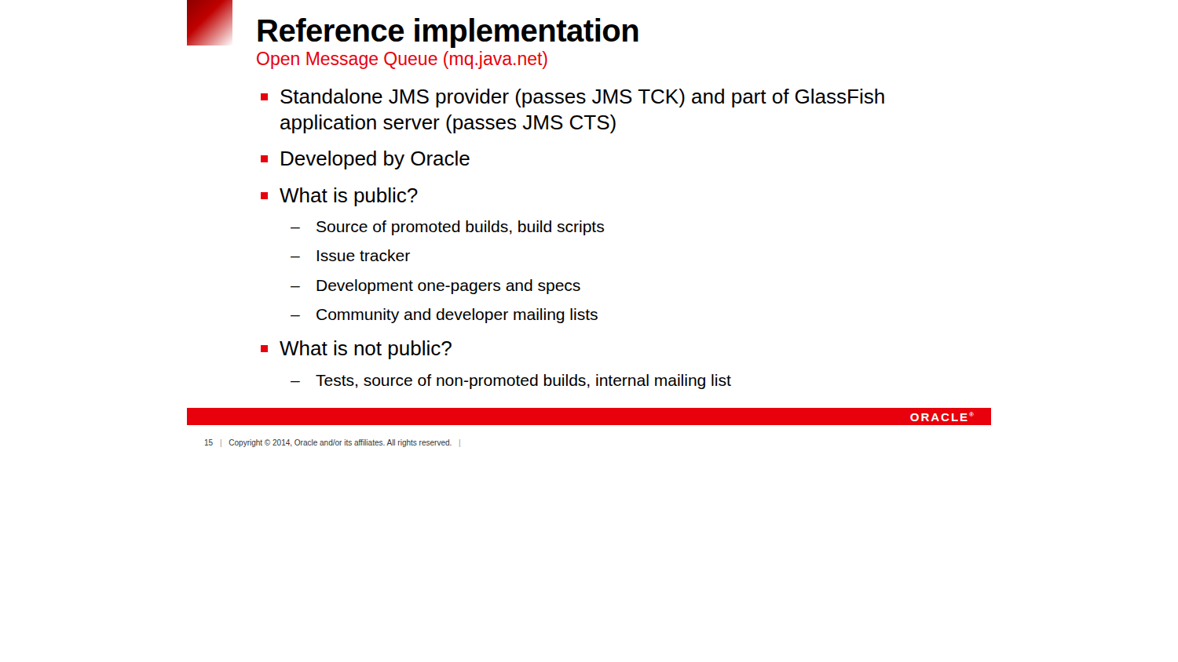Reference implementation
Open Message Queue (mq.java.net)
Standalone JMS provider (passes JMS TCK) and part of GlassFish application server (passes JMS CTS)
Developed by Oracle
What is public?
Source of promoted builds, build scripts
Issue tracker
Development one-pagers and specs
Community and developer mailing lists
What is not public?
Tests, source of non-promoted builds, internal mailing list
ORACLE®
15 | Copyright © 2014, Oracle and/or its affiliates. All rights reserved. |